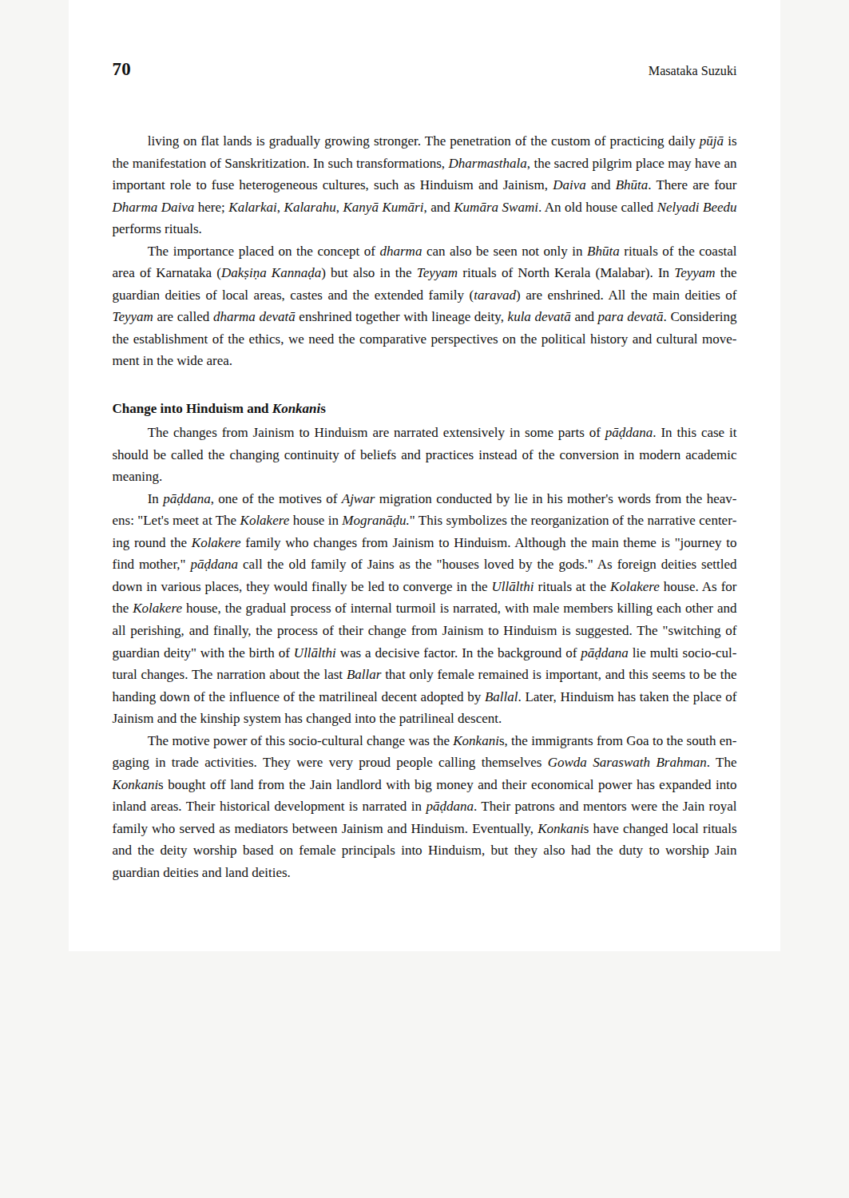70 Masataka Suzuki
living on flat lands is gradually growing stronger. The penetration of the custom of practicing daily pūjā is the manifestation of Sanskritization. In such transformations, Dharmasthala, the sacred pilgrim place may have an important role to fuse heterogeneous cultures, such as Hinduism and Jainism, Daiva and Bhūta. There are four Dharma Daiva here; Kalarkai, Kalarahu, Kanyā Kumāri, and Kumāra Swami. An old house called Nelyadi Beedu performs rituals.
The importance placed on the concept of dharma can also be seen not only in Bhūta rituals of the coastal area of Karnataka (Dakṣiṇa Kannaḍa) but also in the Teyyam rituals of North Kerala (Malabar). In Teyyam the guardian deities of local areas, castes and the extended family (taravad) are enshrined. All the main deities of Teyyam are called dharma devatā enshrined together with lineage deity, kula devatā and para devatā. Considering the establishment of the ethics, we need the comparative perspectives on the political history and cultural movement in the wide area.
Change into Hinduism and Konkanis
The changes from Jainism to Hinduism are narrated extensively in some parts of pāḍdana. In this case it should be called the changing continuity of beliefs and practices instead of the conversion in modern academic meaning.
In pāḍdana, one of the motives of Ajwar migration conducted by lie in his mother's words from the heavens: "Let's meet at The Kolakere house in Mogranāḍu." This symbolizes the reorganization of the narrative centering round the Kolakere family who changes from Jainism to Hinduism. Although the main theme is "journey to find mother," pāḍdana call the old family of Jains as the "houses loved by the gods." As foreign deities settled down in various places, they would finally be led to converge in the Ullālthi rituals at the Kolakere house. As for the Kolakere house, the gradual process of internal turmoil is narrated, with male members killing each other and all perishing, and finally, the process of their change from Jainism to Hinduism is suggested. The "switching of guardian deity" with the birth of Ullālthi was a decisive factor. In the background of pāḍdana lie multi socio-cultural changes. The narration about the last Ballar that only female remained is important, and this seems to be the handing down of the influence of the matrilineal decent adopted by Ballal. Later, Hinduism has taken the place of Jainism and the kinship system has changed into the patrilineal descent.
The motive power of this socio-cultural change was the Konkanis, the immigrants from Goa to the south engaging in trade activities. They were very proud people calling themselves Gowda Saraswath Brahman. The Konkanis bought off land from the Jain landlord with big money and their economical power has expanded into inland areas. Their historical development is narrated in pāḍdana. Their patrons and mentors were the Jain royal family who served as mediators between Jainism and Hinduism. Eventually, Konkanis have changed local rituals and the deity worship based on female principals into Hinduism, but they also had the duty to worship Jain guardian deities and land deities.